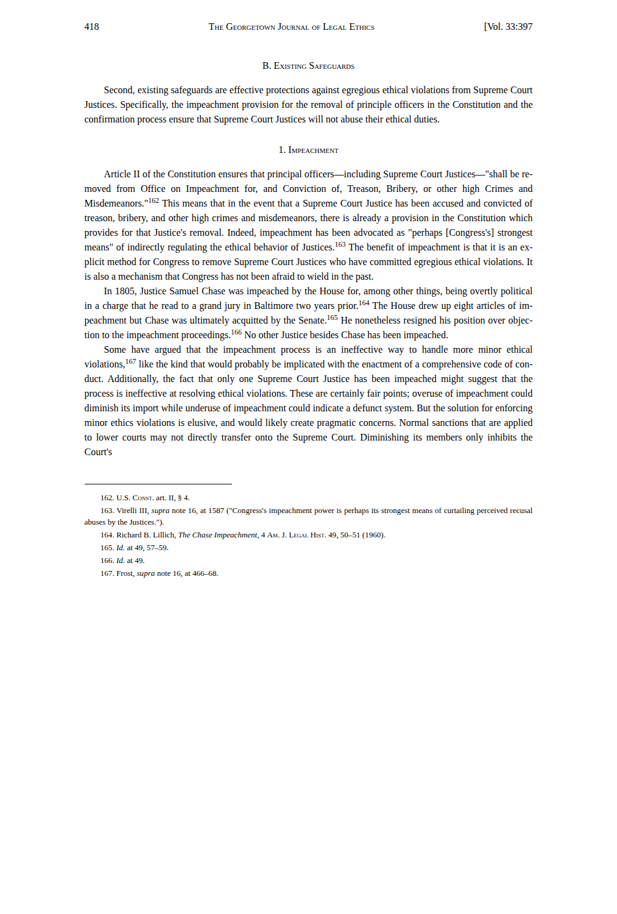418 The Georgetown Journal of Legal Ethics [Vol. 33:397
B. Existing Safeguards
Second, existing safeguards are effective protections against egregious ethical violations from Supreme Court Justices. Specifically, the impeachment provision for the removal of principle officers in the Constitution and the confirmation process ensure that Supreme Court Justices will not abuse their ethical duties.
1. Impeachment
Article II of the Constitution ensures that principal officers—including Supreme Court Justices—"shall be removed from Office on Impeachment for, and Conviction of, Treason, Bribery, or other high Crimes and Misdemeanors."162 This means that in the event that a Supreme Court Justice has been accused and convicted of treason, bribery, and other high crimes and misdemeanors, there is already a provision in the Constitution which provides for that Justice's removal. Indeed, impeachment has been advocated as "perhaps [Congress's] strongest means" of indirectly regulating the ethical behavior of Justices.163 The benefit of impeachment is that it is an explicit method for Congress to remove Supreme Court Justices who have committed egregious ethical violations. It is also a mechanism that Congress has not been afraid to wield in the past.
In 1805, Justice Samuel Chase was impeached by the House for, among other things, being overtly political in a charge that he read to a grand jury in Baltimore two years prior.164 The House drew up eight articles of impeachment but Chase was ultimately acquitted by the Senate.165 He nonetheless resigned his position over objection to the impeachment proceedings.166 No other Justice besides Chase has been impeached.
Some have argued that the impeachment process is an ineffective way to handle more minor ethical violations,167 like the kind that would probably be implicated with the enactment of a comprehensive code of conduct. Additionally, the fact that only one Supreme Court Justice has been impeached might suggest that the process is ineffective at resolving ethical violations. These are certainly fair points; overuse of impeachment could diminish its import while underuse of impeachment could indicate a defunct system. But the solution for enforcing minor ethics violations is elusive, and would likely create pragmatic concerns. Normal sanctions that are applied to lower courts may not directly transfer onto the Supreme Court. Diminishing its members only inhibits the Court's
U.S. Const. art. II, § 4.
Virelli III, supra note 16, at 1587 ("Congress's impeachment power is perhaps its strongest means of curtailing perceived recusal abuses by the Justices.").
Richard B. Lillich, The Chase Impeachment, 4 Am. J. Legal Hist. 49, 50–51 (1960).
Id. at 49, 57–59.
Id. at 49.
Frost, supra note 16, at 466–68.